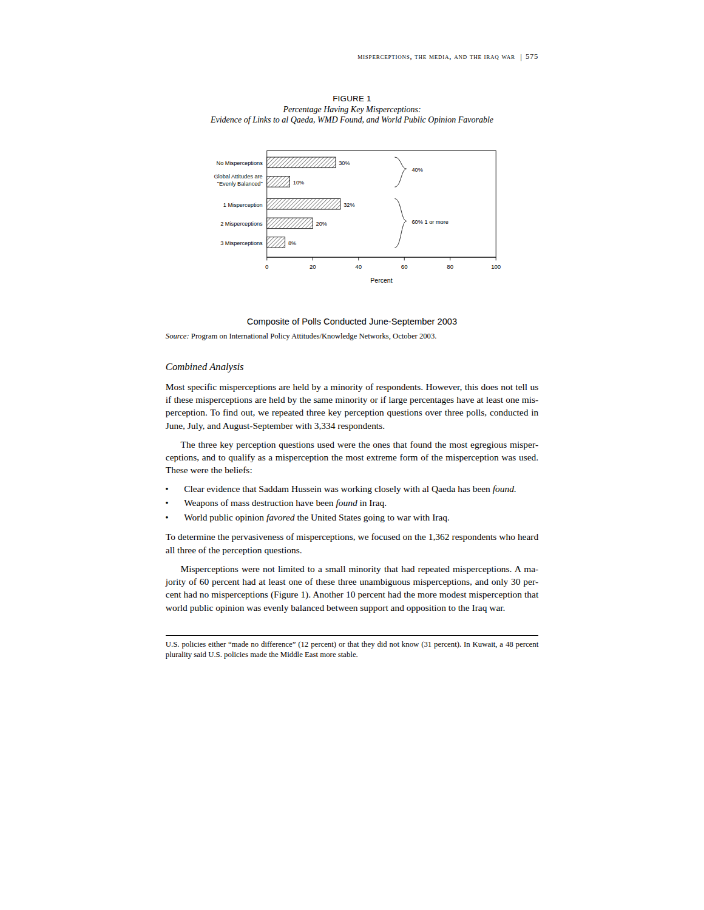misperceptions, the media, and the iraq war | 575
FIGURE 1 Percentage Having Key Misperceptions: Evidence of Links to al Qaeda, WMD Found, and World Public Opinion Favorable
30% 10% 32% 20% 8% No Misperceptions Global Attitudes are "Evenly Balanced" 1 Misperception 2 Misperceptions 3 Misperceptions 40% 60% 1 or more 0 20 40 60 80 100 Percent
Composite of Polls Conducted June-September 2003
Source: Program on International Policy Attitudes/Knowledge Networks, October 2003.
Combined Analysis
Most specific misperceptions are held by a minority of respondents. However, this does not tell us if these misperceptions are held by the same minority or if large percentages have at least one misperception. To find out, we repeated three key perception questions over three polls, conducted in June, July, and August-September with 3,334 respondents.
The three key perception questions used were the ones that found the most egregious misperceptions, and to qualify as a misperception the most extreme form of the misperception was used. These were the beliefs:
Clear evidence that Saddam Hussein was working closely with al Qaeda has been found.
Weapons of mass destruction have been found in Iraq.
World public opinion favored the United States going to war with Iraq.
To determine the pervasiveness of misperceptions, we focused on the 1,362 respondents who heard all three of the perception questions.
Misperceptions were not limited to a small minority that had repeated misperceptions. A majority of 60 percent had at least one of these three unambiguous misperceptions, and only 30 percent had no misperceptions (Figure 1). Another 10 percent had the more modest misperception that world public opinion was evenly balanced between support and opposition to the Iraq war.
U.S. policies either “made no difference” (12 percent) or that they did not know (31 percent). In Kuwait, a 48 percent plurality said U.S. policies made the Middle East more stable.